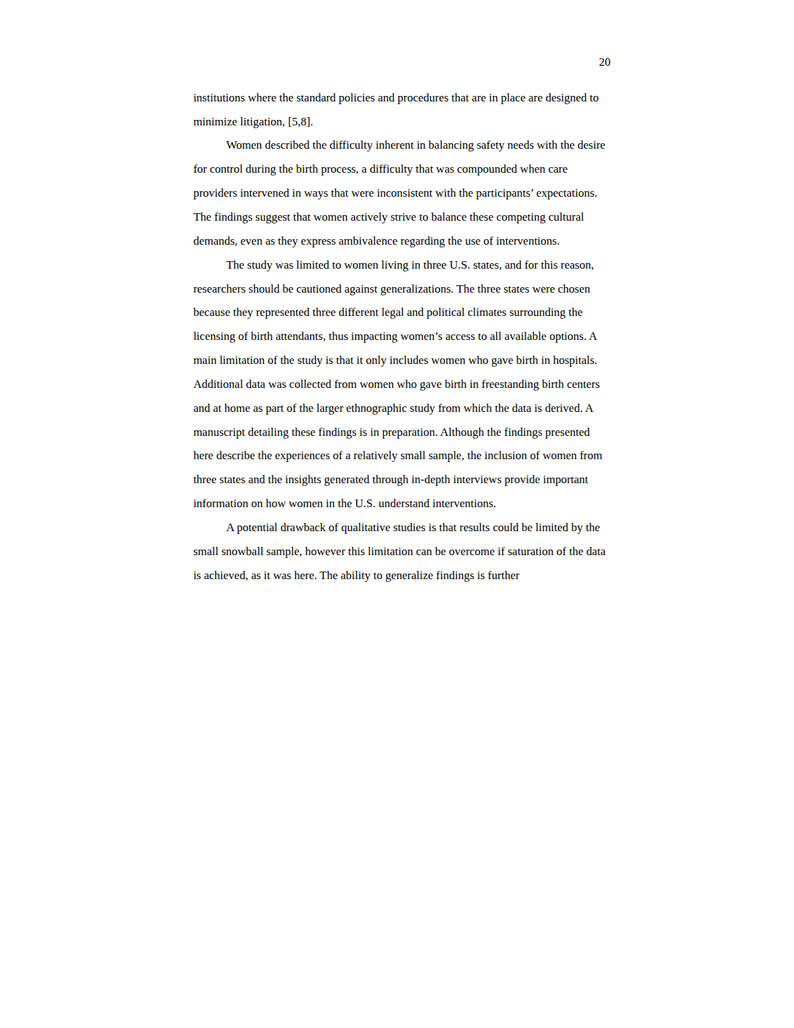20
institutions where the standard policies and procedures that are in place are designed to minimize litigation, [5,8].
Women described the difficulty inherent in balancing safety needs with the desire for control during the birth process, a difficulty that was compounded when care providers intervened in ways that were inconsistent with the participants’ expectations. The findings suggest that women actively strive to balance these competing cultural demands, even as they express ambivalence regarding the use of interventions.
The study was limited to women living in three U.S. states, and for this reason, researchers should be cautioned against generalizations. The three states were chosen because they represented three different legal and political climates surrounding the licensing of birth attendants, thus impacting women’s access to all available options. A main limitation of the study is that it only includes women who gave birth in hospitals. Additional data was collected from women who gave birth in freestanding birth centers and at home as part of the larger ethnographic study from which the data is derived. A manuscript detailing these findings is in preparation. Although the findings presented here describe the experiences of a relatively small sample, the inclusion of women from three states and the insights generated through in-depth interviews provide important information on how women in the U.S. understand interventions.
A potential drawback of qualitative studies is that results could be limited by the small snowball sample, however this limitation can be overcome if saturation of the data is achieved, as it was here. The ability to generalize findings is further